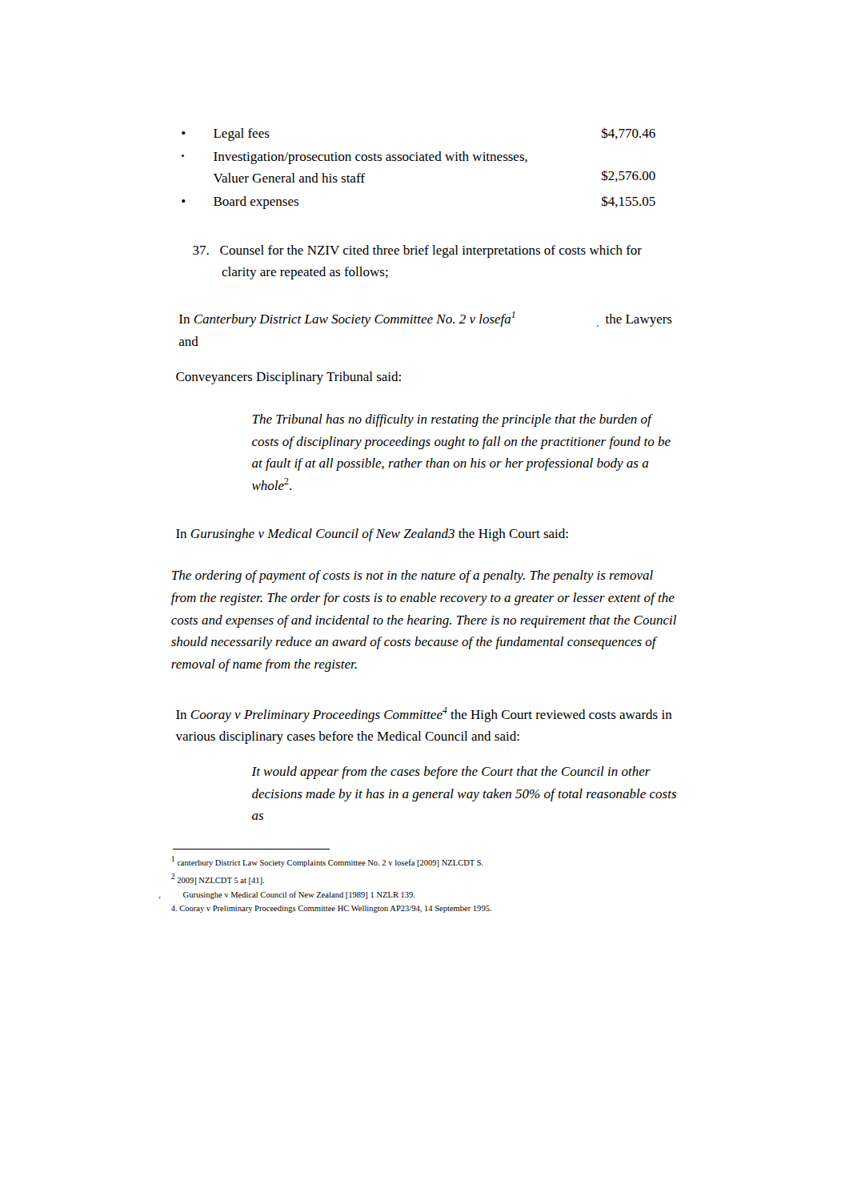• Legal fees $4,770.46
• Investigation/prosecution costs associated with witnesses, Valuer General and his staff $2,576.00
• Board expenses $4,155.05
37. Counsel for the NZIV cited three brief legal interpretations of costs which for clarity are repeated as follows;
In Canterbury District Law Society Committee No. 2 v losefa1 , the Lawyers and
Conveyancers Disciplinary Tribunal said:
The Tribunal has no difficulty in restating the principle that the burden of costs of disciplinary proceedings ought to fall on the practitioner found to be at fault if at all possible, rather than on his or her professional body as a whole2.
In Gurusinghe v Medical Council of New Zealand3 the High Court said:
The ordering of payment of costs is not in the nature of a penalty. The penalty is removal from the register. The order for costs is to enable recovery to a greater or lesser extent of the costs and expenses of and incidental to the hearing. There is no requirement that the Council should necessarily reduce an award of costs because of the fundamental consequences of removal of name from the register.
In Cooray v Preliminary Proceedings Committee4 the High Court reviewed costs awards in various disciplinary cases before the Medical Council and said:
It would appear from the cases before the Court that the Council in other decisions made by it has in a general way taken 50% of total reasonable costs as
1 canterbury District Law Society Complaints Committee No. 2 v losefa [2009] NZLCDT S.
2 2009] NZLCDT 5 at [41].
, Gurusinghe v Medical Council of New Zealand [1989] 1 NZLR 139.
4. Cooray v Preliminary Proceedings Committee HC Wellington AP23/94, 14 September 1995.